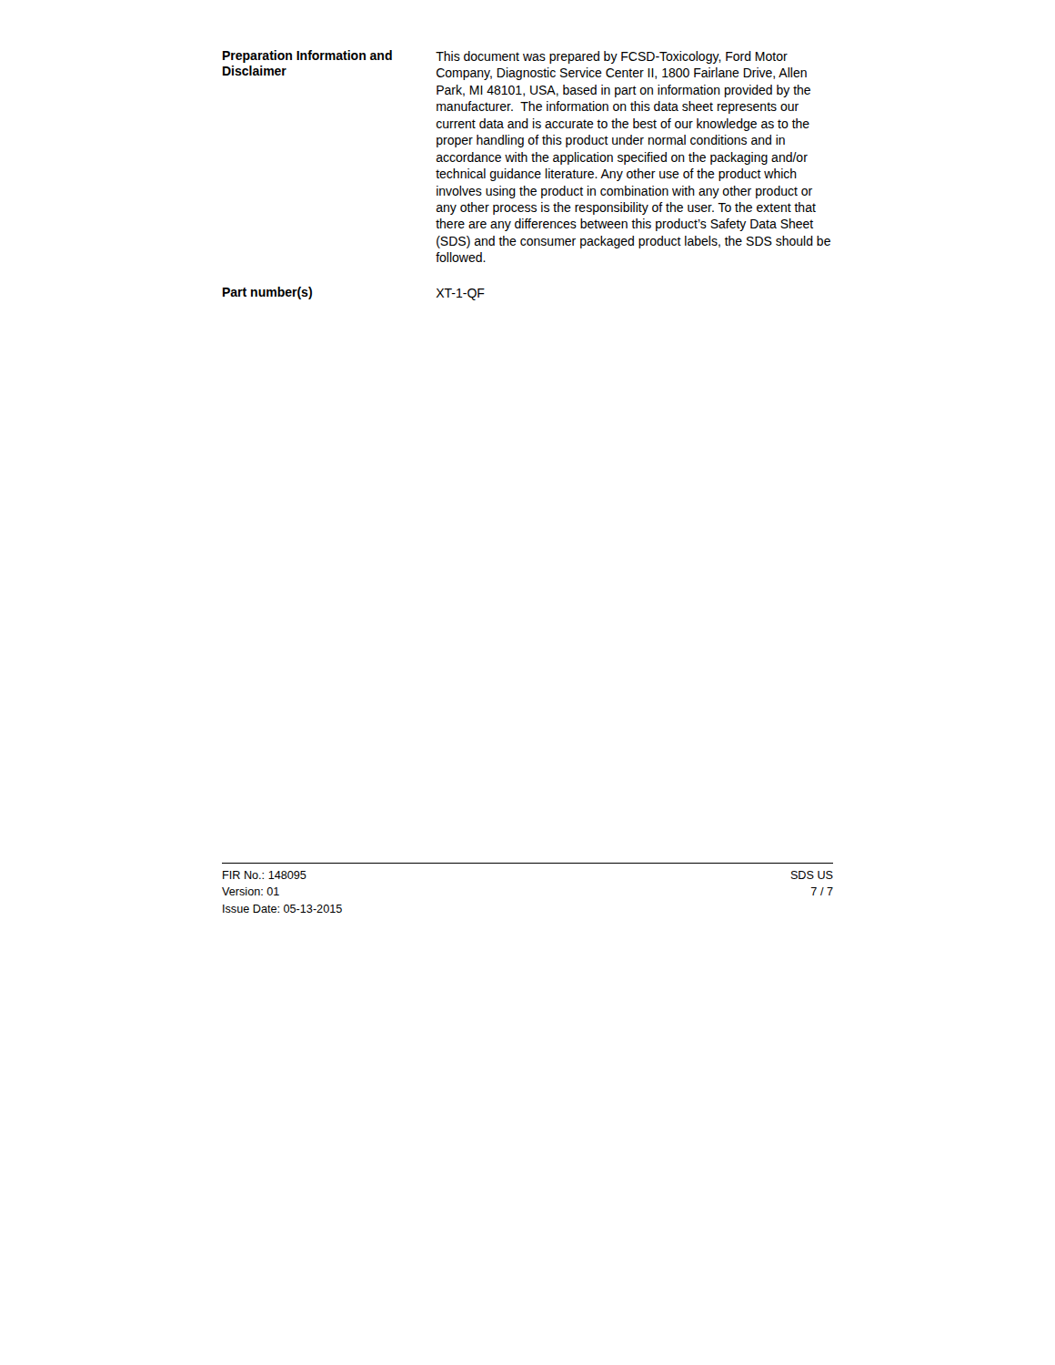Preparation Information and Disclaimer
This document was prepared by FCSD-Toxicology, Ford Motor Company, Diagnostic Service Center II, 1800 Fairlane Drive, Allen Park, MI 48101, USA, based in part on information provided by the manufacturer. The information on this data sheet represents our current data and is accurate to the best of our knowledge as to the proper handling of this product under normal conditions and in accordance with the application specified on the packaging and/or technical guidance literature. Any other use of the product which involves using the product in combination with any other product or any other process is the responsibility of the user. To the extent that there are any differences between this product’s Safety Data Sheet (SDS) and the consumer packaged product labels, the SDS should be followed.
Part number(s)
XT-1-QF
FIR No.: 148095
Version: 01
Issue Date: 05-13-2015
SDS US
7 / 7